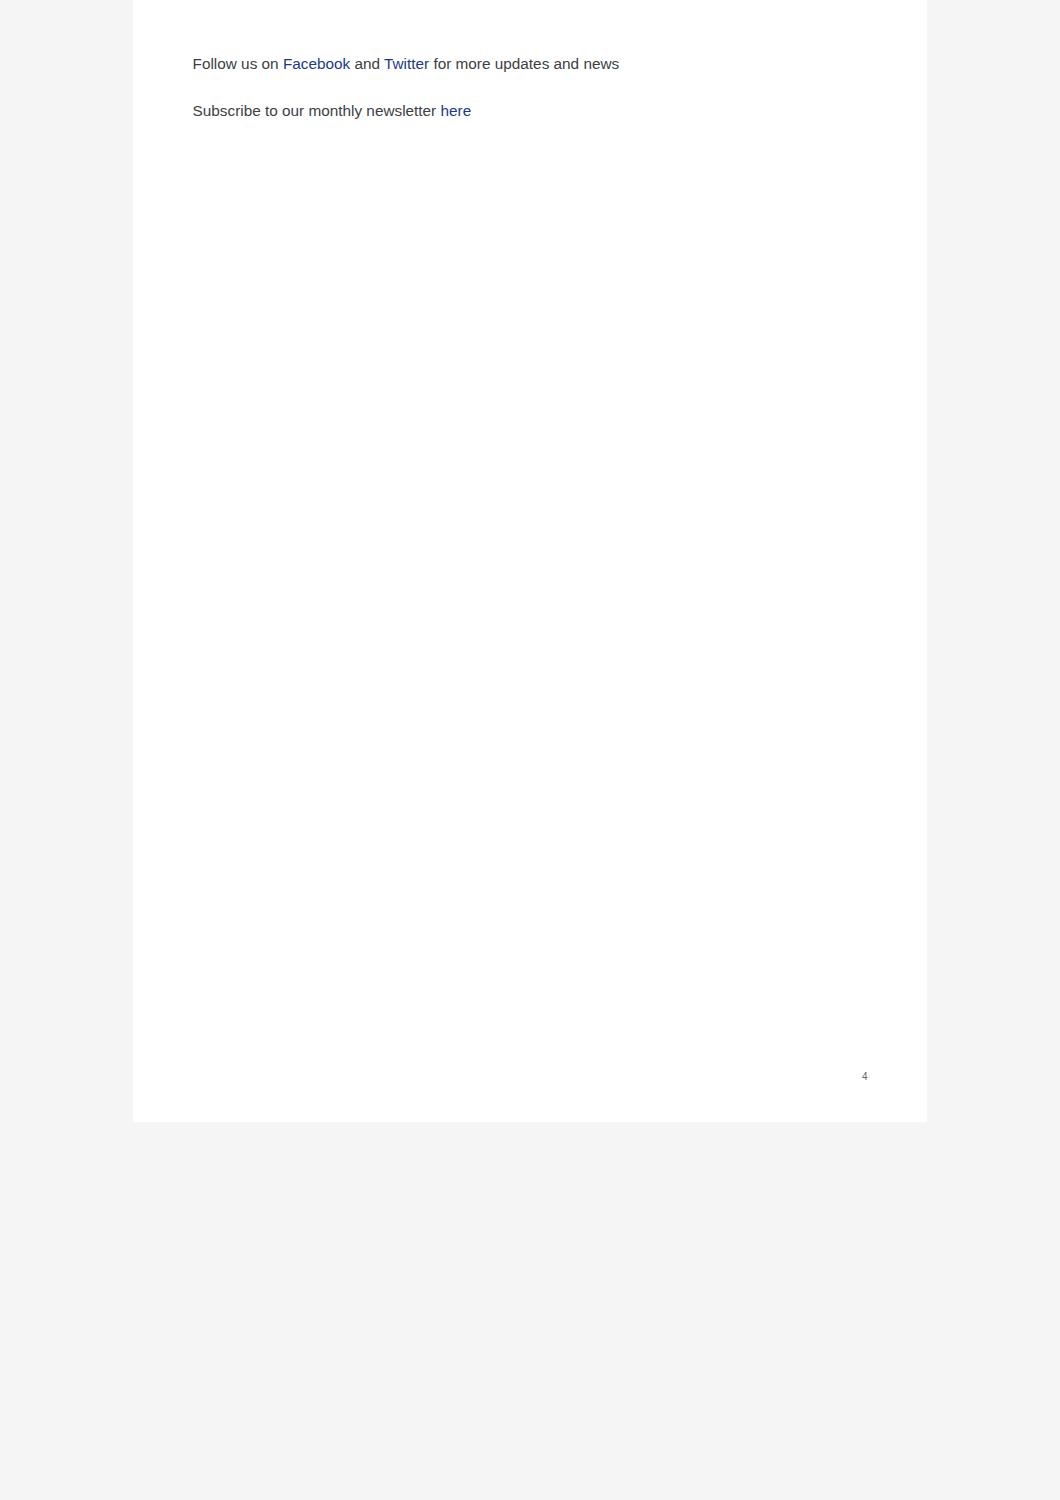Follow us on Facebook and Twitter for more updates and news
Subscribe to our monthly newsletter here
4